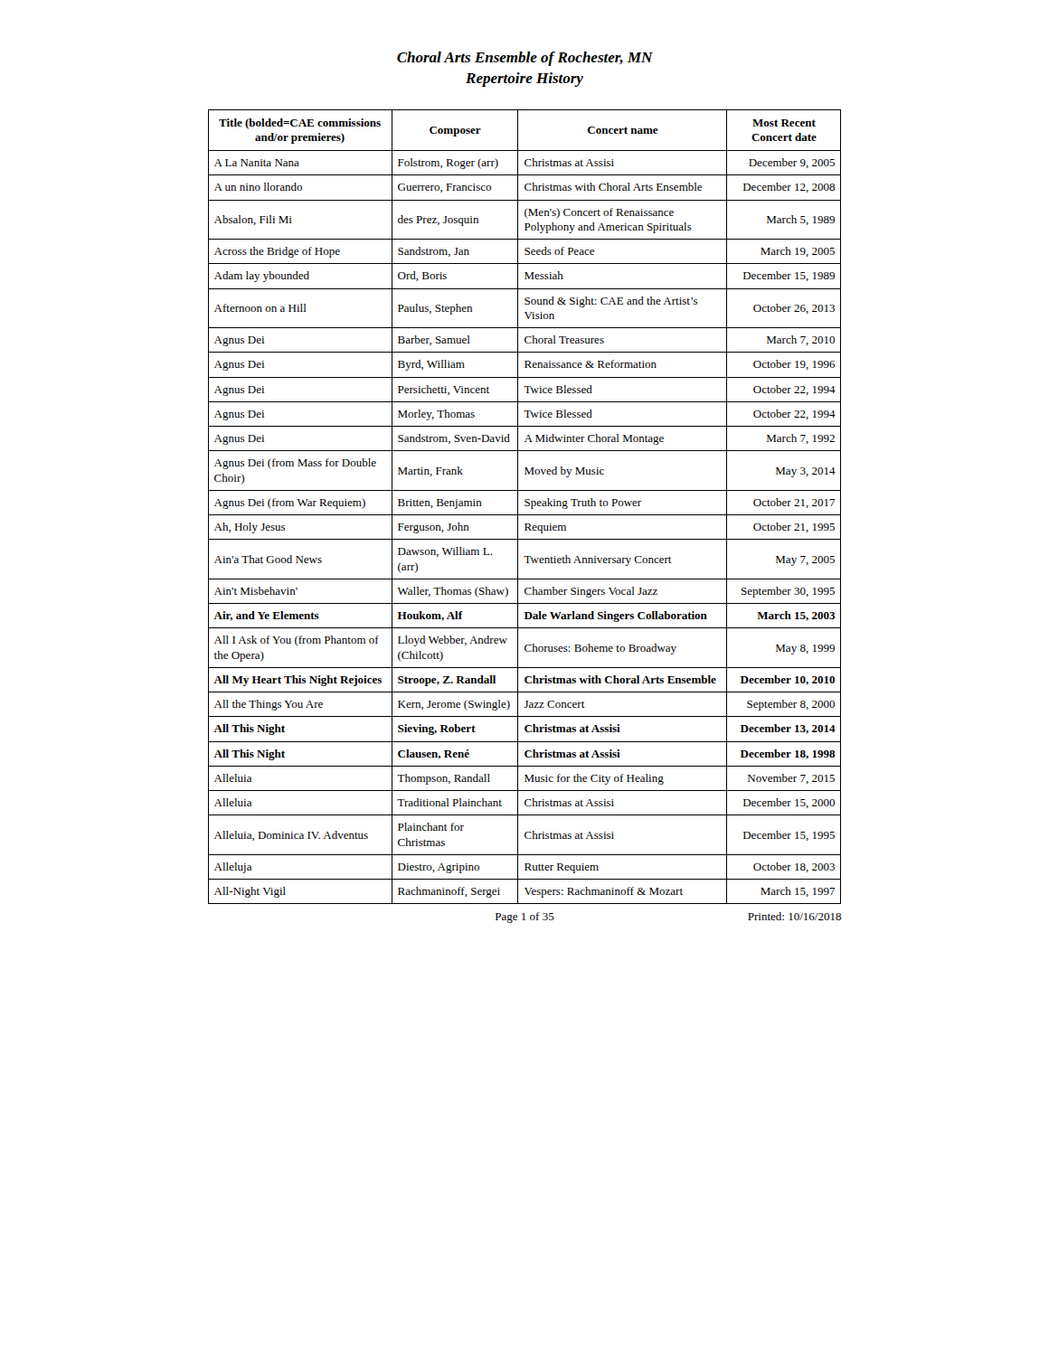Choral Arts Ensemble of Rochester, MNRepertoire History
| Title (bolded=CAE commissions and/or premieres) | Composer | Concert name | Most Recent Concert date |
| --- | --- | --- | --- |
| A La Nanita Nana | Folstrom, Roger (arr) | Christmas at Assisi | December 9, 2005 |
| A un nino llorando | Guerrero, Francisco | Christmas with Choral Arts Ensemble | December 12, 2008 |
| Absalon, Fili Mi | des Prez, Josquin | (Men's) Concert of Renaissance Polyphony and American Spirituals | March 5, 1989 |
| Across the Bridge of Hope | Sandstrom, Jan | Seeds of Peace | March 19, 2005 |
| Adam lay ybounded | Ord, Boris | Messiah | December 15, 1989 |
| Afternoon on a Hill | Paulus, Stephen | Sound & Sight: CAE and the Artist’s Vision | October 26, 2013 |
| Agnus Dei | Barber, Samuel | Choral Treasures | March 7, 2010 |
| Agnus Dei | Byrd, William | Renaissance & Reformation | October 19, 1996 |
| Agnus Dei | Persichetti, Vincent | Twice Blessed | October 22, 1994 |
| Agnus Dei | Morley, Thomas | Twice Blessed | October 22, 1994 |
| Agnus Dei | Sandstrom, Sven-David | A Midwinter Choral Montage | March 7, 1992 |
| Agnus Dei (from Mass for Double Choir) | Martin, Frank | Moved by Music | May 3, 2014 |
| Agnus Dei (from War Requiem) | Britten, Benjamin | Speaking Truth to Power | October 21, 2017 |
| Ah, Holy Jesus | Ferguson, John | Requiem | October 21, 1995 |
| Ain'a That Good News | Dawson, William L. (arr) | Twentieth Anniversary Concert | May 7, 2005 |
| Ain't Misbehavin' | Waller, Thomas (Shaw) | Chamber Singers Vocal Jazz | September 30, 1995 |
| Air, and Ye Elements | Houkom, Alf | Dale Warland Singers Collaboration | March 15, 2003 |
| All I Ask of You (from Phantom of the Opera) | Lloyd Webber, Andrew (Chilcott) | Choruses: Boheme to Broadway | May 8, 1999 |
| All My Heart This Night Rejoices | Stroope, Z. Randall | Christmas with Choral Arts Ensemble | December 10, 2010 |
| All the Things You Are | Kern, Jerome (Swingle) | Jazz Concert | September 8, 2000 |
| All This Night | Sieving, Robert | Christmas at Assisi | December 13, 2014 |
| All This Night | Clausen, René | Christmas at Assisi | December 18, 1998 |
| Alleluia | Thompson, Randall | Music for the City of Healing | November 7, 2015 |
| Alleluia | Traditional Plainchant | Christmas at Assisi | December 15, 2000 |
| Alleluia, Dominica IV. Adventus | Plainchant for Christmas | Christmas at Assisi | December 15, 1995 |
| Alleluja | Diestro, Agripino | Rutter Requiem | October 18, 2003 |
| All-Night Vigil | Rachmaninoff, Sergei | Vespers: Rachmaninoff & Mozart | March 15, 1997 |
Page 1 of 35
Printed: 10/16/2018